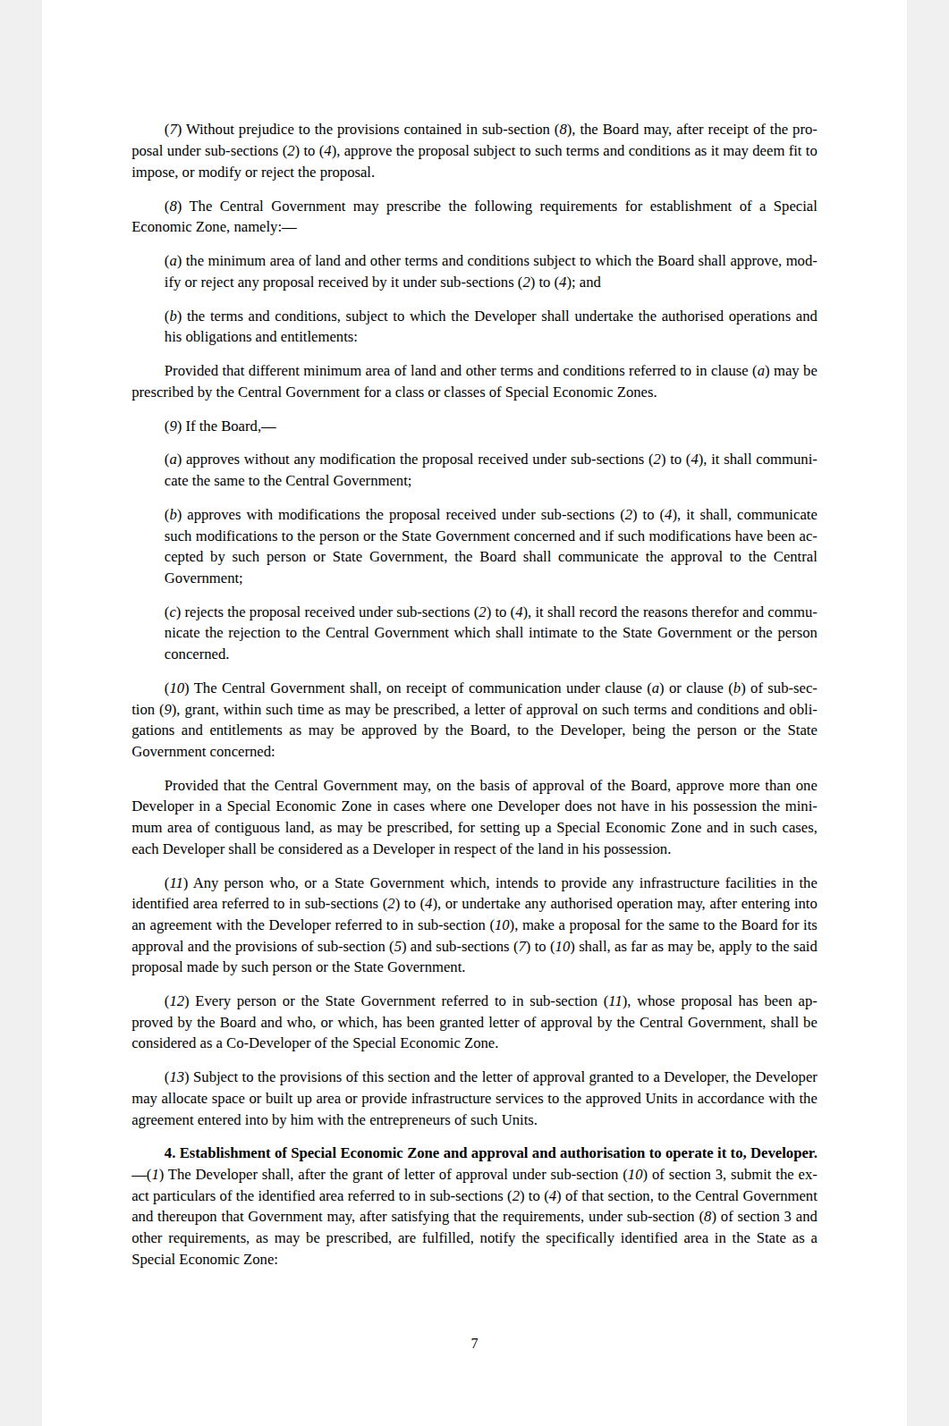(7) Without prejudice to the provisions contained in sub-section (8), the Board may, after receipt of the proposal under sub-sections (2) to (4), approve the proposal subject to such terms and conditions as it may deem fit to impose, or modify or reject the proposal.
(8) The Central Government may prescribe the following requirements for establishment of a Special Economic Zone, namely:—
(a) the minimum area of land and other terms and conditions subject to which the Board shall approve, modify or reject any proposal received by it under sub-sections (2) to (4); and
(b) the terms and conditions, subject to which the Developer shall undertake the authorised operations and his obligations and entitlements:
Provided that different minimum area of land and other terms and conditions referred to in clause (a) may be prescribed by the Central Government for a class or classes of Special Economic Zones.
(9) If the Board,—
(a) approves without any modification the proposal received under sub-sections (2) to (4), it shall communicate the same to the Central Government;
(b) approves with modifications the proposal received under sub-sections (2) to (4), it shall, communicate such modifications to the person or the State Government concerned and if such modifications have been accepted by such person or State Government, the Board shall communicate the approval to the Central Government;
(c) rejects the proposal received under sub-sections (2) to (4), it shall record the reasons therefor and communicate the rejection to the Central Government which shall intimate to the State Government or the person concerned.
(10) The Central Government shall, on receipt of communication under clause (a) or clause (b) of sub-section (9), grant, within such time as may be prescribed, a letter of approval on such terms and conditions and obligations and entitlements as may be approved by the Board, to the Developer, being the person or the State Government concerned:
Provided that the Central Government may, on the basis of approval of the Board, approve more than one Developer in a Special Economic Zone in cases where one Developer does not have in his possession the minimum area of contiguous land, as may be prescribed, for setting up a Special Economic Zone and in such cases, each Developer shall be considered as a Developer in respect of the land in his possession.
(11) Any person who, or a State Government which, intends to provide any infrastructure facilities in the identified area referred to in sub-sections (2) to (4), or undertake any authorised operation may, after entering into an agreement with the Developer referred to in sub-section (10), make a proposal for the same to the Board for its approval and the provisions of sub-section (5) and sub-sections (7) to (10) shall, as far as may be, apply to the said proposal made by such person or the State Government.
(12) Every person or the State Government referred to in sub-section (11), whose proposal has been approved by the Board and who, or which, has been granted letter of approval by the Central Government, shall be considered as a Co-Developer of the Special Economic Zone.
(13) Subject to the provisions of this section and the letter of approval granted to a Developer, the Developer may allocate space or built up area or provide infrastructure services to the approved Units in accordance with the agreement entered into by him with the entrepreneurs of such Units.
4. Establishment of Special Economic Zone and approval and authorisation to operate it to, Developer.—(1) The Developer shall, after the grant of letter of approval under sub-section (10) of section 3, submit the exact particulars of the identified area referred to in sub-sections (2) to (4) of that section, to the Central Government and thereupon that Government may, after satisfying that the requirements, under sub-section (8) of section 3 and other requirements, as may be prescribed, are fulfilled, notify the specifically identified area in the State as a Special Economic Zone:
7